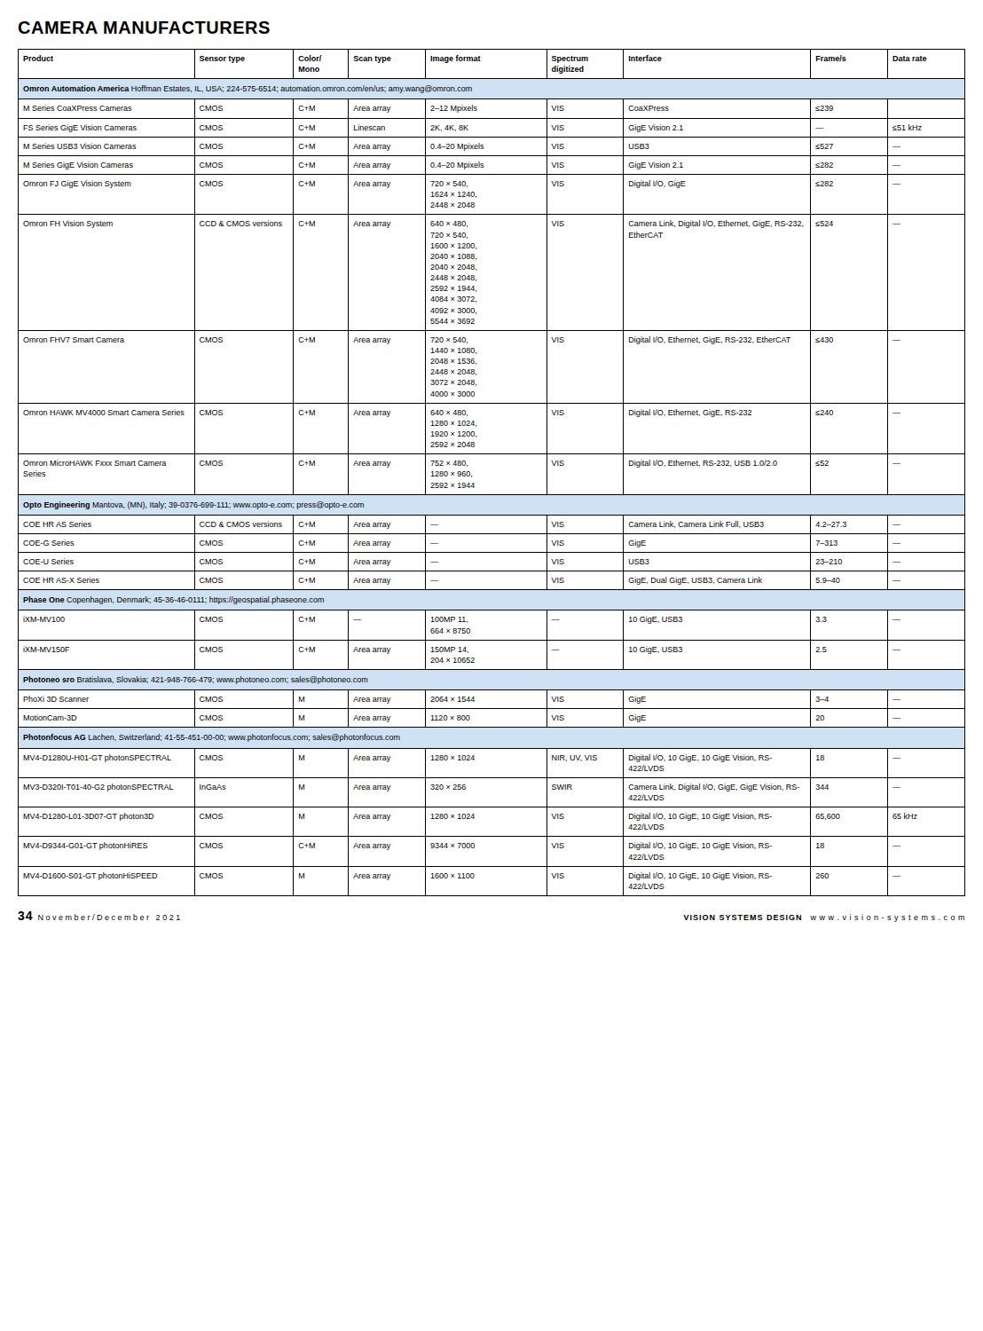CAMERA MANUFACTURERS
| Product | Sensor type | Color/ Mono | Scan type | Image format | Spectrum digitized | Interface | Frame/s | Data rate |
| --- | --- | --- | --- | --- | --- | --- | --- | --- |
| Omron Automation America Hoffman Estates, IL, USA; 224-575-6514; automation.omron.com/en/us; amy.wang@omron.com |
| M Series CoaXPress Cameras | CMOS | C+M | Area array | 2–12 Mpixels | VIS | CoaXPress | ≤239 | |
| FS Series GigE Vision Cameras | CMOS | C+M | Linescan | 2K, 4K, 8K | VIS | GigE Vision 2.1 | — | ≤51 kHz |
| M Series USB3 Vision Cameras | CMOS | C+M | Area array | 0.4–20 Mpixels | VIS | USB3 | ≤527 | — |
| M Series GigE Vision Cameras | CMOS | C+M | Area array | 0.4–20 Mpixels | VIS | GigE Vision 2.1 | ≤282 | — |
| Omron FJ GigE Vision System | CMOS | C+M | Area array | 720 × 540, 1624 × 1240, 2448 × 2048 | VIS | Digital I/O, GigE | ≤282 | — |
| Omron FH Vision System | CCD & CMOS versions | C+M | Area array | 640 × 480, 720 × 540, 1600 × 1200, 2040 × 1088, 2040 × 2048, 2448 × 2048, 2592 × 1944, 4084 × 3072, 4092 × 3000, 5544 × 3692 | VIS | Camera Link, Digital I/O, Ethernet, GigE, RS-232, EtherCAT | ≤524 | — |
| Omron FHV7 Smart Camera | CMOS | C+M | Area array | 720 × 540, 1440 × 1080, 2048 × 1536, 2448 × 2048, 3072 × 2048, 4000 × 3000 | VIS | Digital I/O, Ethernet, GigE, RS-232, EtherCAT | ≤430 | — |
| Omron HAWK MV4000 Smart Camera Series | CMOS | C+M | Area array | 640 × 480, 1280 × 1024, 1920 × 1200, 2592 × 2048 | VIS | Digital I/O, Ethernet, GigE, RS-232 | ≤240 | — |
| Omron MicroHAWK Fxxx Smart Camera Series | CMOS | C+M | Area array | 752 × 480, 1280 × 960, 2592 × 1944 | VIS | Digital I/O, Ethernet, RS-232, USB 1.0/2.0 | ≤52 | — |
| Opto Engineering Mantova, (MN), Italy; 39-0376-699-111; www.opto-e.com; press@opto-e.com |
| COE HR AS Series | CCD & CMOS versions | C+M | Area array | — | VIS | Camera Link, Camera Link Full, USB3 | 4.2–27.3 | — |
| COE-G Series | CMOS | C+M | Area array | — | VIS | GigE | 7–313 | — |
| COE-U Series | CMOS | C+M | Area array | — | VIS | USB3 | 23–210 | — |
| COE HR AS-X Series | CMOS | C+M | Area array | — | VIS | GigE, Dual GigE, USB3, Camera Link | 5.9–40 | — |
| Phase One Copenhagen, Denmark; 45-36-46-0111; https://geospatial.phaseone.com |
| iXM-MV100 | CMOS | C+M | — | 100MP 11, 664 × 8750 | — | 10 GigE, USB3 | 3.3 | — |
| iXM-MV150F | CMOS | C+M | Area array | 150MP 14, 204 × 10652 | — | 10 GigE, USB3 | 2.5 | — |
| Photoneo sro Bratislava, Slovakia; 421-948-766-479; www.photoneo.com; sales@photoneo.com |
| PhoXi 3D Scanner | CMOS | M | Area array | 2064 × 1544 | VIS | GigE | 3–4 | — |
| MotionCam-3D | CMOS | M | Area array | 1120 × 800 | VIS | GigE | 20 | — |
| Photonfocus AG Lachen, Switzerland; 41-55-451-00-00; www.photonfocus.com; sales@photonfocus.com |
| MV4-D1280U-H01-GT photonSPECTRAL | CMOS | M | Area array | 1280 × 1024 | NIR, UV, VIS | Digital I/O, 10 GigE, 10 GigE Vision, RS-422/LVDS | 18 | — |
| MV3-D320I-T01-40-G2 photonSPECTRAL | InGaAs | M | Area array | 320 × 256 | SWIR | Camera Link, Digital I/O, GigE, GigE Vision, RS-422/LVDS | 344 | — |
| MV4-D1280-L01-3D07-GT photon3D | CMOS | M | Area array | 1280 × 1024 | VIS | Digital I/O, 10 GigE, 10 GigE Vision, RS-422/LVDS | 65,600 | 65 kHz |
| MV4-D9344-G01-GT photonHiRES | CMOS | C+M | Area array | 9344 × 7000 | VIS | Digital I/O, 10 GigE, 10 GigE Vision, RS-422/LVDS | 18 | — |
| MV4-D1600-S01-GT photonHiSPEED | CMOS | M | Area array | 1600 × 1100 | VIS | Digital I/O, 10 GigE, 10 GigE Vision, RS-422/LVDS | 260 | — |
34 N o v e m b e r / D e c e m b e r 2 0 2 1
VISION SYSTEMS DESIGN w w w . v i s i o n - s y s t e m s . c o m